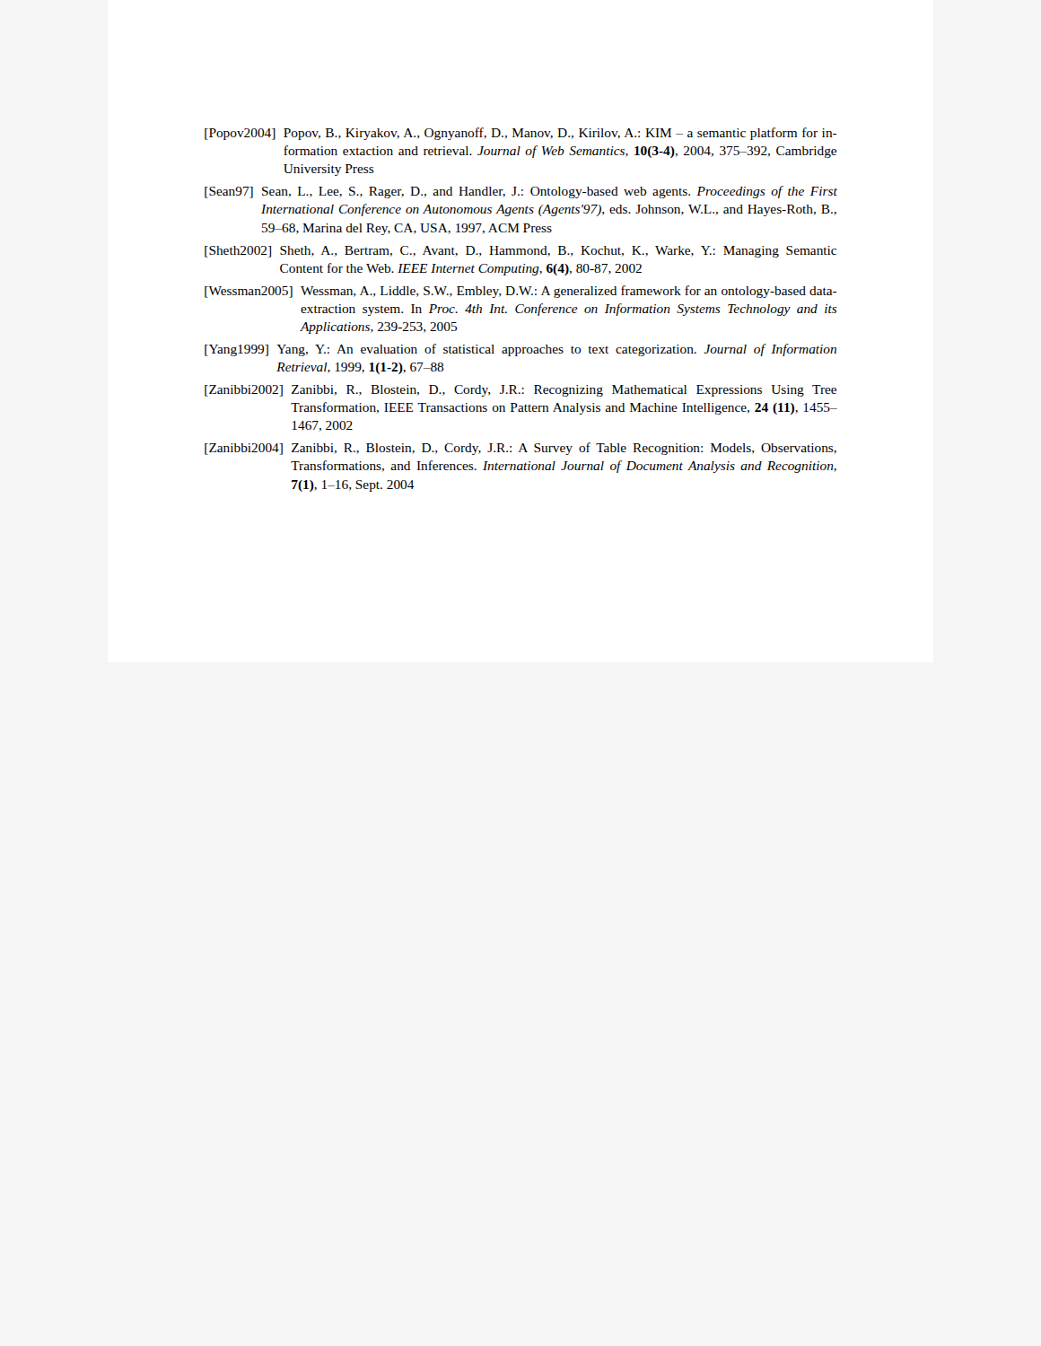[Popov2004]
Popov, B., Kiryakov, A., Ognyanoff, D., Manov, D., Kirilov, A.: KIM – a semantic platform for information extaction and retrieval. Journal of Web Semantics, 10(3-4), 2004, 375–392, Cambridge University Press
[Sean97]
Sean, L., Lee, S., Rager, D., and Handler, J.: Ontology-based web agents. Proceedings of the First International Conference on Autonomous Agents (Agents'97), eds. Johnson, W.L., and Hayes-Roth, B., 59–68, Marina del Rey, CA, USA, 1997, ACM Press
[Sheth2002]
Sheth, A., Bertram, C., Avant, D., Hammond, B., Kochut, K., Warke, Y.: Managing Semantic Content for the Web. IEEE Internet Computing, 6(4), 80-87, 2002
[Wessman2005]
Wessman, A., Liddle, S.W., Embley, D.W.: A generalized framework for an ontology-based data-extraction system. In Proc. 4th Int. Conference on Information Systems Technology and its Applications, 239-253, 2005
[Yang1999]
Yang, Y.: An evaluation of statistical approaches to text categorization. Journal of Information Retrieval, 1999, 1(1-2), 67–88
[Zanibbi2002]
Zanibbi, R., Blostein, D., Cordy, J.R.: Recognizing Mathematical Expressions Using Tree Transformation, IEEE Transactions on Pattern Analysis and Machine Intelligence, 24 (11), 1455–1467, 2002
[Zanibbi2004]
Zanibbi, R., Blostein, D., Cordy, J.R.: A Survey of Table Recognition: Models, Observations, Transformations, and Inferences. International Journal of Document Analysis and Recognition, 7(1), 1–16, Sept. 2004